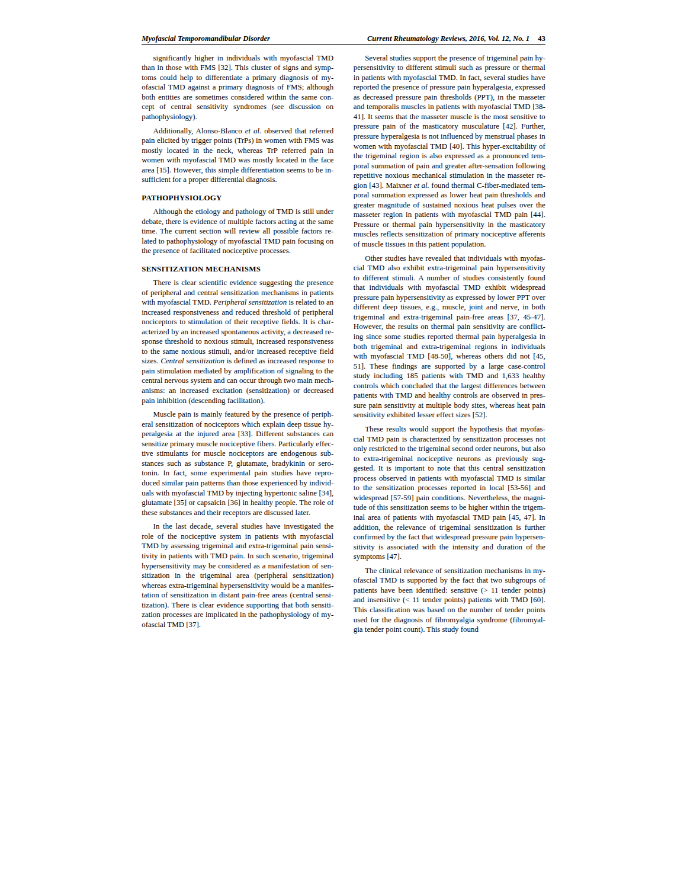Myofascial Temporomandibular Disorder
Current Rheumatology Reviews, 2016, Vol. 12, No. 143
significantly higher in individuals with myofascial TMD than in those with FMS [32]. This cluster of signs and symptoms could help to differentiate a primary diagnosis of myofascial TMD against a primary diagnosis of FMS; although both entities are sometimes considered within the same concept of central sensitivity syndromes (see discussion on pathophysiology).
Additionally, Alonso-Blanco et al. observed that referred pain elicited by trigger points (TrPs) in women with FMS was mostly located in the neck, whereas TrP referred pain in women with myofascial TMD was mostly located in the face area [15]. However, this simple differentiation seems to be insufficient for a proper differential diagnosis.
PATHOPHYSIOLOGY
Although the etiology and pathology of TMD is still under debate, there is evidence of multiple factors acting at the same time. The current section will review all possible factors related to pathophysiology of myofascial TMD pain focusing on the presence of facilitated nociceptive processes.
SENSITIZATION MECHANISMS
There is clear scientific evidence suggesting the presence of peripheral and central sensitization mechanisms in patients with myofascial TMD. Peripheral sensitization is related to an increased responsiveness and reduced threshold of peripheral nociceptors to stimulation of their receptive fields. It is characterized by an increased spontaneous activity, a decreased response threshold to noxious stimuli, increased responsiveness to the same noxious stimuli, and/or increased receptive field sizes. Central sensitization is defined as increased response to pain stimulation mediated by amplification of signaling to the central nervous system and can occur through two main mechanisms: an increased excitation (sensitization) or decreased pain inhibition (descending facilitation).
Muscle pain is mainly featured by the presence of peripheral sensitization of nociceptors which explain deep tissue hyperalgesia at the injured area [33]. Different substances can sensitize primary muscle nociceptive fibers. Particularly effective stimulants for muscle nociceptors are endogenous substances such as substance P, glutamate, bradykinin or serotonin. In fact, some experimental pain studies have reproduced similar pain patterns than those experienced by individuals with myofascial TMD by injecting hypertonic saline [34], glutamate [35] or capsaicin [36] in healthy people. The role of these substances and their receptors are discussed later.
In the last decade, several studies have investigated the role of the nociceptive system in patients with myofascial TMD by assessing trigeminal and extra-trigeminal pain sensitivity in patients with TMD pain. In such scenario, trigeminal hypersensitivity may be considered as a manifestation of sensitization in the trigeminal area (peripheral sensitization) whereas extra-trigeminal hypersensitivity would be a manifestation of sensitization in distant pain-free areas (central sensitization). There is clear evidence supporting that both sensitization processes are implicated in the pathophysiology of myofascial TMD [37].
Several studies support the presence of trigeminal pain hypersensitivity to different stimuli such as pressure or thermal in patients with myofascial TMD. In fact, several studies have reported the presence of pressure pain hyperalgesia, expressed as decreased pressure pain thresholds (PPT), in the masseter and temporalis muscles in patients with myofascial TMD [38-41]. It seems that the masseter muscle is the most sensitive to pressure pain of the masticatory musculature [42]. Further, pressure hyperalgesia is not influenced by menstrual phases in women with myofascial TMD [40]. This hyper-excitability of the trigeminal region is also expressed as a pronounced temporal summation of pain and greater after-sensation following repetitive noxious mechanical stimulation in the masseter region [43]. Maixner et al. found thermal C-fiber-mediated temporal summation expressed as lower heat pain thresholds and greater magnitude of sustained noxious heat pulses over the masseter region in patients with myofascial TMD pain [44]. Pressure or thermal pain hypersensitivity in the masticatory muscles reflects sensitization of primary nociceptive afferents of muscle tissues in this patient population.
Other studies have revealed that individuals with myofascial TMD also exhibit extra-trigeminal pain hypersensitivity to different stimuli. A number of studies consistently found that individuals with myofascial TMD exhibit widespread pressure pain hypersensitivity as expressed by lower PPT over different deep tissues, e.g., muscle, joint and nerve, in both trigeminal and extra-trigeminal pain-free areas [37, 45-47]. However, the results on thermal pain sensitivity are conflicting since some studies reported thermal pain hyperalgesia in both trigeminal and extra-trigeminal regions in individuals with myofascial TMD [48-50], whereas others did not [45, 51]. These findings are supported by a large case-control study including 185 patients with TMD and 1,633 healthy controls which concluded that the largest differences between patients with TMD and healthy controls are observed in pressure pain sensitivity at multiple body sites, whereas heat pain sensitivity exhibited lesser effect sizes [52].
These results would support the hypothesis that myofascial TMD pain is characterized by sensitization processes not only restricted to the trigeminal second order neurons, but also to extra-trigeminal nociceptive neurons as previously suggested. It is important to note that this central sensitization process observed in patients with myofascial TMD is similar to the sensitization processes reported in local [53-56] and widespread [57-59] pain conditions. Nevertheless, the magnitude of this sensitization seems to be higher within the trigeminal area of patients with myofascial TMD pain [45, 47]. In addition, the relevance of trigeminal sensitization is further confirmed by the fact that widespread pressure pain hypersensitivity is associated with the intensity and duration of the symptoms [47].
The clinical relevance of sensitization mechanisms in myofascial TMD is supported by the fact that two subgroups of patients have been identified: sensitive (> 11 tender points) and insensitive (< 11 tender points) patients with TMD [60]. This classification was based on the number of tender points used for the diagnosis of fibromyalgia syndrome (fibromyalgia tender point count). This study found